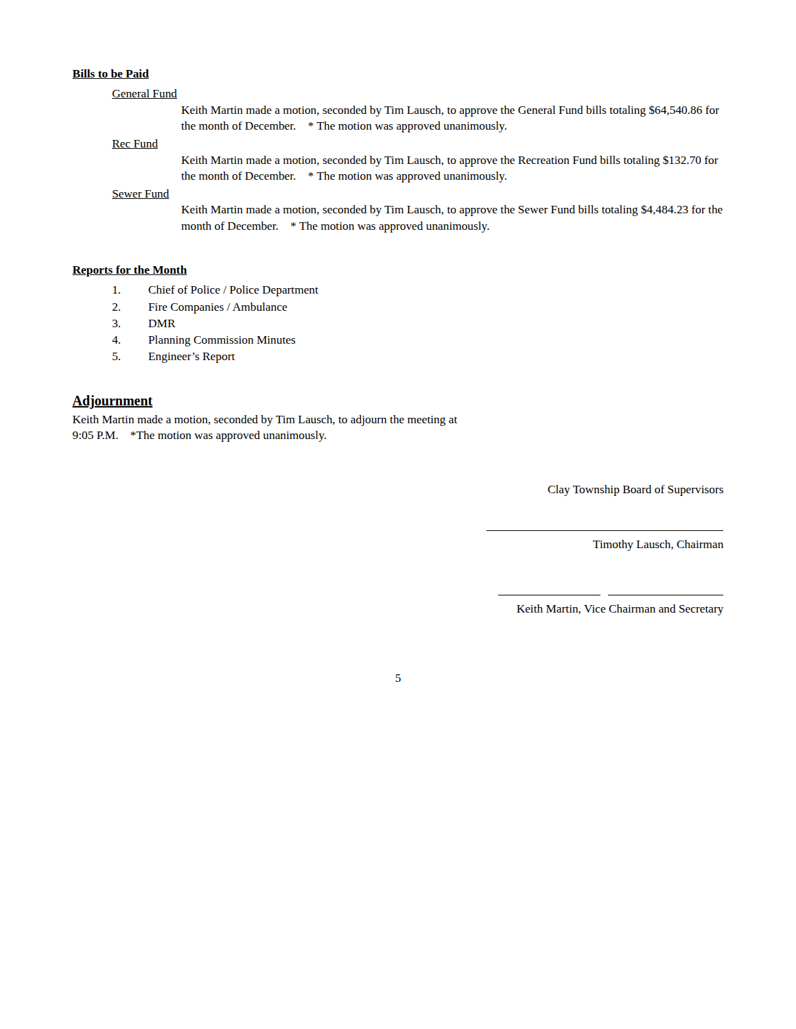Bills to be Paid
General Fund
Keith Martin made a motion, seconded by Tim Lausch, to approve the General Fund bills totaling $64,540.86 for the month of December. * The motion was approved unanimously.
Rec Fund
Keith Martin made a motion, seconded by Tim Lausch, to approve the Recreation Fund bills totaling $132.70 for the month of December. * The motion was approved unanimously.
Sewer Fund
Keith Martin made a motion, seconded by Tim Lausch, to approve the Sewer Fund bills totaling $4,484.23 for the month of December. * The motion was approved unanimously.
Reports for the Month
1. Chief of Police / Police Department
2. Fire Companies / Ambulance
3. DMR
4. Planning Commission Minutes
5. Engineer’s Report
Adjournment
Keith Martin made a motion, seconded by Tim Lausch, to adjourn the meeting at
9:05 P.M. *The motion was approved unanimously.
Clay Township Board of Supervisors
Timothy Lausch, Chairman
Keith Martin, Vice Chairman and Secretary
5